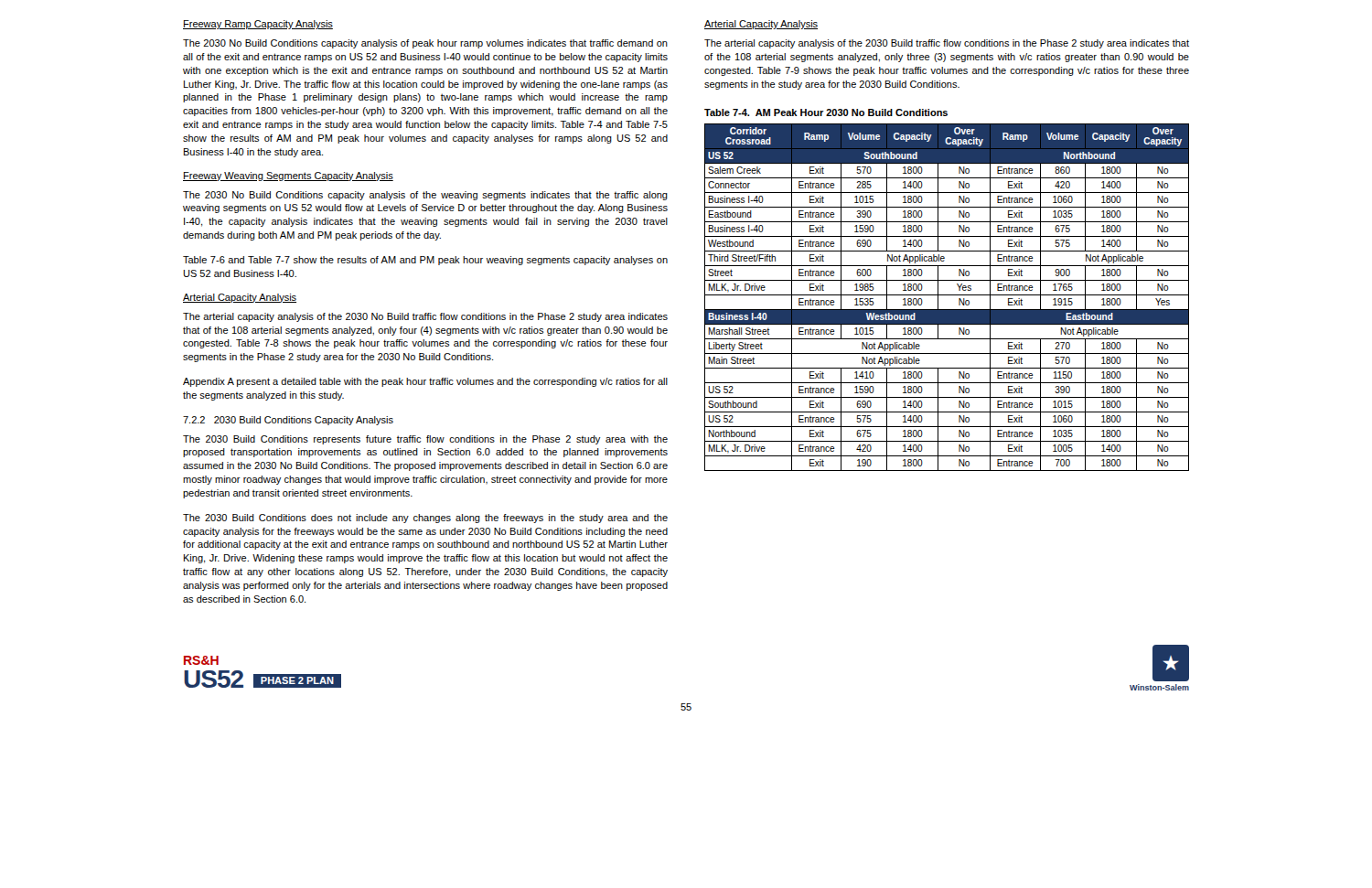Freeway Ramp Capacity Analysis
The 2030 No Build Conditions capacity analysis of peak hour ramp volumes indicates that traffic demand on all of the exit and entrance ramps on US 52 and Business I-40 would continue to be below the capacity limits with one exception which is the exit and entrance ramps on southbound and northbound US 52 at Martin Luther King, Jr. Drive. The traffic flow at this location could be improved by widening the one-lane ramps (as planned in the Phase 1 preliminary design plans) to two-lane ramps which would increase the ramp capacities from 1800 vehicles-per-hour (vph) to 3200 vph. With this improvement, traffic demand on all the exit and entrance ramps in the study area would function below the capacity limits. Table 7-4 and Table 7-5 show the results of AM and PM peak hour volumes and capacity analyses for ramps along US 52 and Business I-40 in the study area.
Freeway Weaving Segments Capacity Analysis
The 2030 No Build Conditions capacity analysis of the weaving segments indicates that the traffic along weaving segments on US 52 would flow at Levels of Service D or better throughout the day. Along Business I-40, the capacity analysis indicates that the weaving segments would fail in serving the 2030 travel demands during both AM and PM peak periods of the day.
Table 7-6 and Table 7-7 show the results of AM and PM peak hour weaving segments capacity analyses on US 52 and Business I-40.
Arterial Capacity Analysis
The arterial capacity analysis of the 2030 No Build traffic flow conditions in the Phase 2 study area indicates that of the 108 arterial segments analyzed, only four (4) segments with v/c ratios greater than 0.90 would be congested. Table 7-8 shows the peak hour traffic volumes and the corresponding v/c ratios for these four segments in the Phase 2 study area for the 2030 No Build Conditions.
Appendix A present a detailed table with the peak hour traffic volumes and the corresponding v/c ratios for all the segments analyzed in this study.
7.2.2 2030 Build Conditions Capacity Analysis
The 2030 Build Conditions represents future traffic flow conditions in the Phase 2 study area with the proposed transportation improvements as outlined in Section 6.0 added to the planned improvements assumed in the 2030 No Build Conditions. The proposed improvements described in detail in Section 6.0 are mostly minor roadway changes that would improve traffic circulation, street connectivity and provide for more pedestrian and transit oriented street environments.
The 2030 Build Conditions does not include any changes along the freeways in the study area and the capacity analysis for the freeways would be the same as under 2030 No Build Conditions including the need for additional capacity at the exit and entrance ramps on southbound and northbound US 52 at Martin Luther King, Jr. Drive. Widening these ramps would improve the traffic flow at this location but would not affect the traffic flow at any other locations along US 52. Therefore, under the 2030 Build Conditions, the capacity analysis was performed only for the arterials and intersections where roadway changes have been proposed as described in Section 6.0.
Arterial Capacity Analysis
The arterial capacity analysis of the 2030 Build traffic flow conditions in the Phase 2 study area indicates that of the 108 arterial segments analyzed, only three (3) segments with v/c ratios greater than 0.90 would be congested. Table 7-9 shows the peak hour traffic volumes and the corresponding v/c ratios for these three segments in the study area for the 2030 Build Conditions.
Table 7-4. AM Peak Hour 2030 No Build Conditions
| Corridor Crossroad | Ramp | Volume | Capacity | Over Capacity | Ramp | Volume | Capacity | Over Capacity |
| --- | --- | --- | --- | --- | --- | --- | --- | --- |
| US 52 | Southbound | Northbound |
| Salem Creek | Exit | 570 | 1800 | No | Entrance | 860 | 1800 | No |
| Connector | Entrance | 285 | 1400 | No | Exit | 420 | 1400 | No |
| Business I-40 | Exit | 1015 | 1800 | No | Entrance | 1060 | 1800 | No |
| Eastbound | Entrance | 390 | 1800 | No | Exit | 1035 | 1800 | No |
| Business I-40 | Exit | 1590 | 1800 | No | Entrance | 675 | 1800 | No |
| Westbound | Entrance | 690 | 1400 | No | Exit | 575 | 1400 | No |
| Third Street/Fifth | Exit | Not Applicable | Entrance | Not Applicable |
| Street | Entrance | 600 | 1800 | No | Exit | 900 | 1800 | No |
| MLK, Jr. Drive | Exit | 1985 | 1800 | Yes | Entrance | 1765 | 1800 | No |
| | Entrance | 1535 | 1800 | No | Exit | 1915 | 1800 | Yes |
| Business I-40 | Westbound | Eastbound |
| Marshall Street | Entrance | 1015 | 1800 | No | Not Applicable |
| Liberty Street | Not Applicable | Exit | 270 | 1800 | No |
| Main Street | Not Applicable | Exit | 570 | 1800 | No |
| | Exit | 1410 | 1800 | No | Entrance | 1150 | 1800 | No |
| US 52 | Entrance | 1590 | 1800 | No | Exit | 390 | 1800 | No |
| Southbound | Exit | 690 | 1400 | No | Entrance | 1015 | 1800 | No |
| US 52 | Entrance | 575 | 1400 | No | Exit | 1060 | 1800 | No |
| Northbound | Exit | 675 | 1800 | No | Entrance | 1035 | 1800 | No |
| MLK, Jr. Drive | Entrance | 420 | 1400 | No | Exit | 1005 | 1400 | No |
| | Exit | 190 | 1800 | No | Entrance | 700 | 1800 | No |
RS&H US52 PHASE 2 PLAN
★
Winston-Salem
55